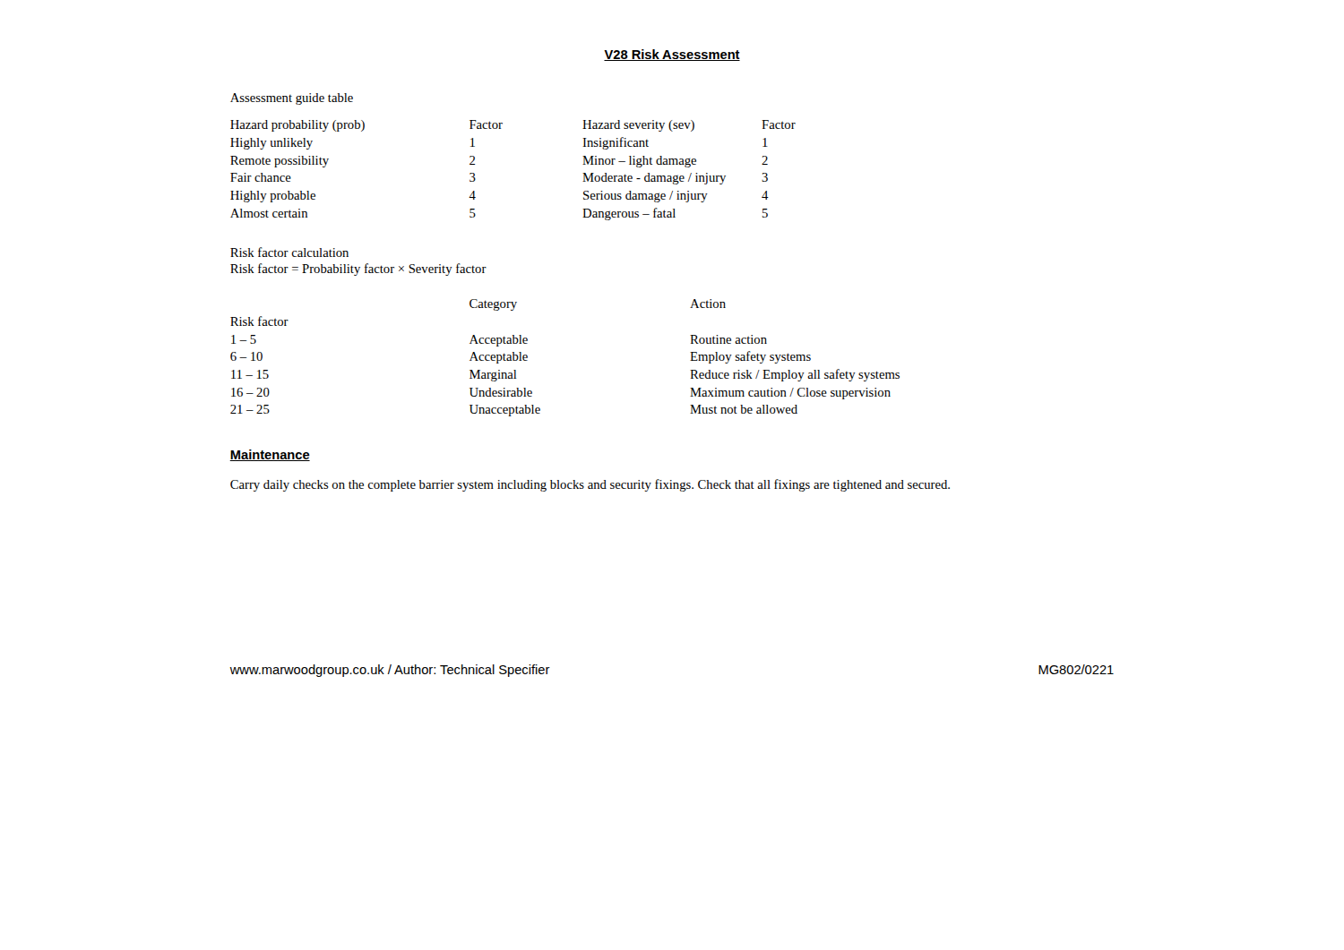V28 Risk Assessment
Assessment guide table
| Hazard probability (prob) | Factor | Hazard severity (sev) | Factor |
| Highly unlikely | 1 | Insignificant | 1 |
| Remote possibility | 2 | Minor – light damage | 2 |
| Fair chance | 3 | Moderate - damage / injury | 3 |
| Highly probable | 4 | Serious damage / injury | 4 |
| Almost certain | 5 | Dangerous – fatal | 5 |
Risk factor calculation
Risk factor = Probability factor × Severity factor
| | Category | Action |
| Risk factor | | |
| 1 – 5 | Acceptable | Routine action |
| 6 – 10 | Acceptable | Employ safety systems |
| 11 – 15 | Marginal | Reduce risk / Employ all safety systems |
| 16 – 20 | Undesirable | Maximum caution / Close supervision |
| 21 – 25 | Unacceptable | Must not be allowed |
Maintenance
Carry daily checks on the complete barrier system including blocks and security fixings. Check that all fixings are tightened and secured.
www.marwoodgroup.co.uk / Author: Technical Specifier MG802/0221